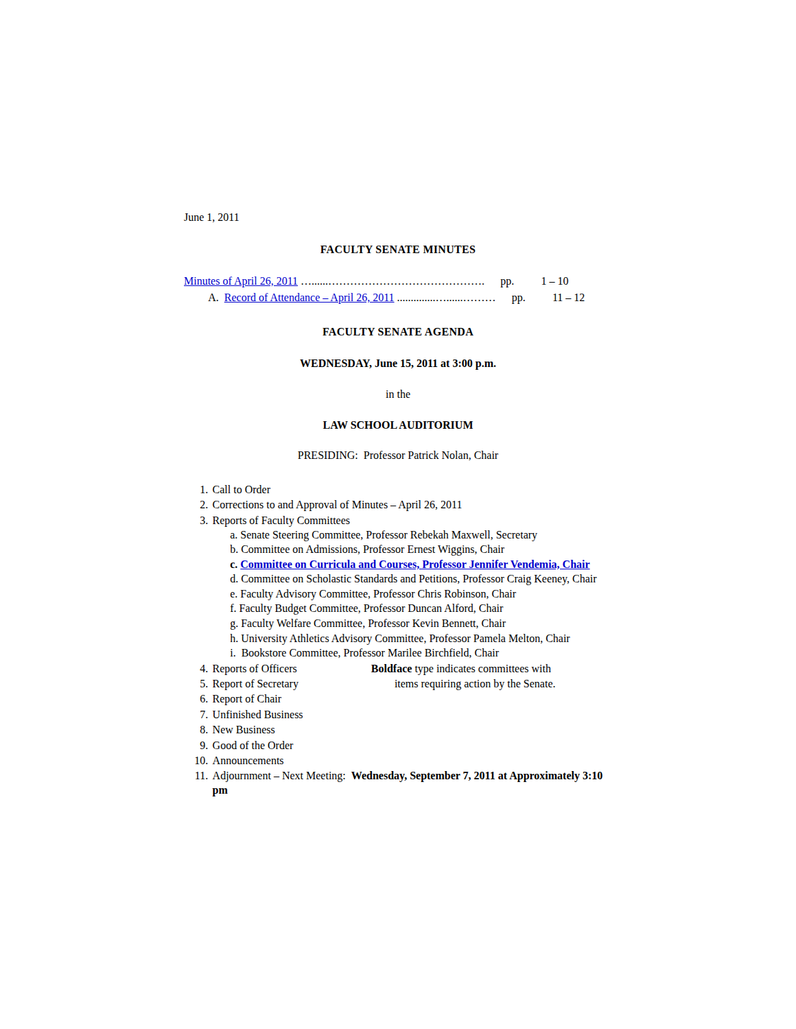June 1, 2011
FACULTY SENATE MINUTES
Minutes of April 26, 2011 …......……………………………………. pp. 1 – 10
A. Record of Attendance – April 26, 2011 ..............…......……… pp. 11 – 12
FACULTY SENATE AGENDA
WEDNESDAY, June 15, 2011 at 3:00 p.m.
in the
LAW SCHOOL AUDITORIUM
PRESIDING: Professor Patrick Nolan, Chair
Call to Order
Corrections to and Approval of Minutes – April 26, 2011
Reports of Faculty Committees
a. Senate Steering Committee, Professor Rebekah Maxwell, Secretary
b. Committee on Admissions, Professor Ernest Wiggins, Chair
c. Committee on Curricula and Courses, Professor Jennifer Vendemia, Chair
d. Committee on Scholastic Standards and Petitions, Professor Craig Keeney, Chair
e. Faculty Advisory Committee, Professor Chris Robinson, Chair
f. Faculty Budget Committee, Professor Duncan Alford, Chair
g. Faculty Welfare Committee, Professor Kevin Bennett, Chair
h. University Athletics Advisory Committee, Professor Pamela Melton, Chair
i. Bookstore Committee, Professor Marilee Birchfield, Chair
Reports of Officers Boldface type indicates committees with
Report of Secretary items requiring action by the Senate.
Report of Chair
Unfinished Business
New Business
Good of the Order
Announcements
Adjournment – Next Meeting: Wednesday, September 7, 2011 at Approximately 3:10 pm